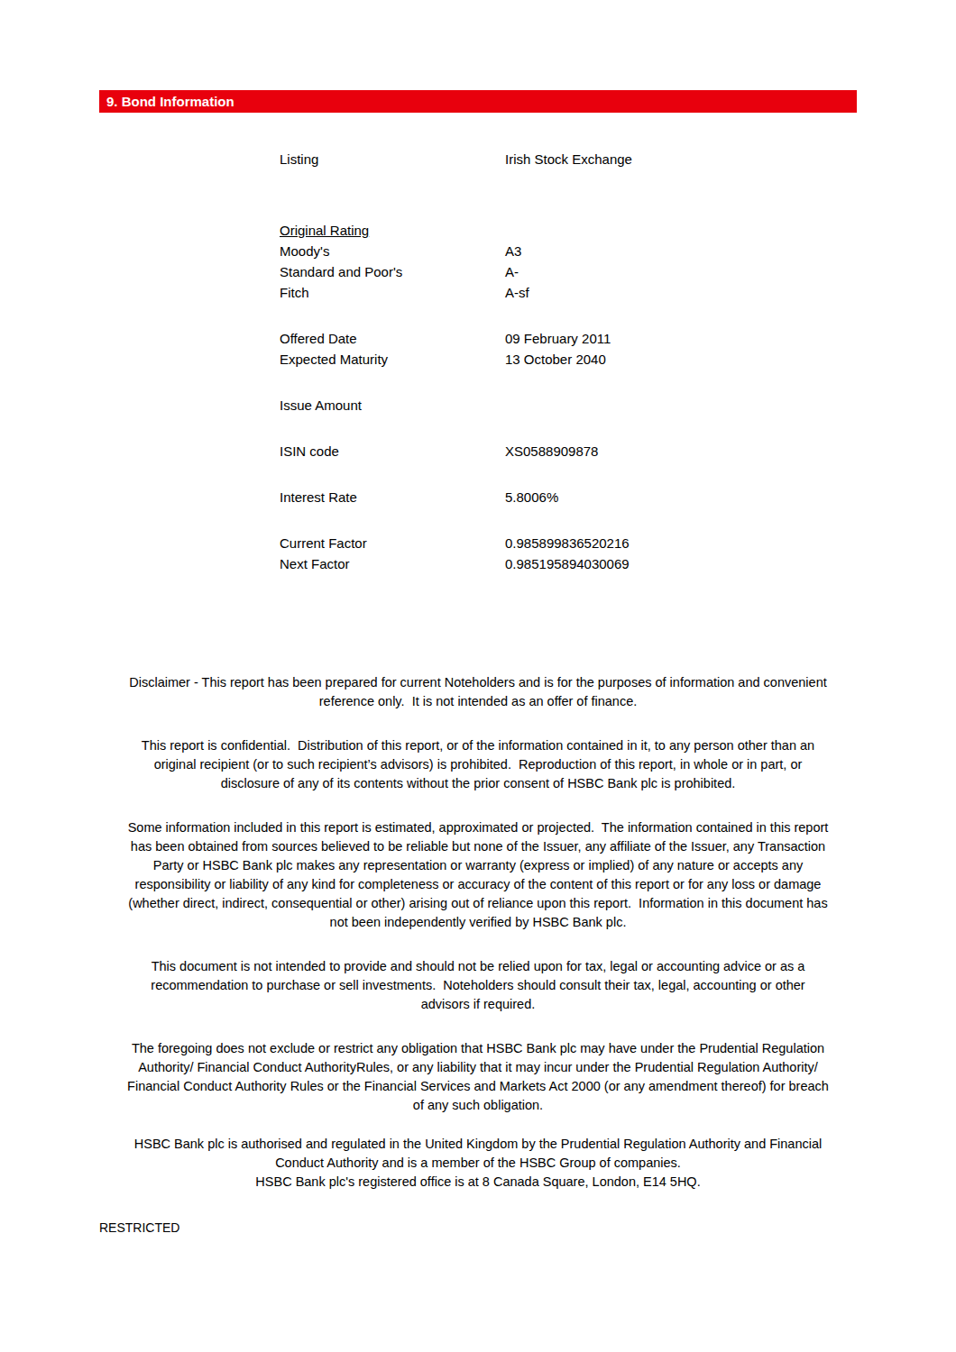9. Bond Information
| Listing | Irish Stock Exchange |
| Original Rating | |
| Moody's | A3 |
| Standard and Poor's | A- |
| Fitch | A-sf |
| Offered Date | 09 February 2011 |
| Expected Maturity | 13 October 2040 |
| Issue Amount | |
| ISIN code | XS0588909878 |
| Interest Rate | 5.8006% |
| Current Factor | 0.985899836520216 |
| Next Factor | 0.985195894030069 |
Disclaimer - This report has been prepared for current Noteholders and is for the purposes of information and convenient reference only. It is not intended as an offer of finance.
This report is confidential. Distribution of this report, or of the information contained in it, to any person other than an original recipient (or to such recipient’s advisors) is prohibited. Reproduction of this report, in whole or in part, or disclosure of any of its contents without the prior consent of HSBC Bank plc is prohibited.
Some information included in this report is estimated, approximated or projected. The information contained in this report has been obtained from sources believed to be reliable but none of the Issuer, any affiliate of the Issuer, any Transaction Party or HSBC Bank plc makes any representation or warranty (express or implied) of any nature or accepts any responsibility or liability of any kind for completeness or accuracy of the content of this report or for any loss or damage (whether direct, indirect, consequential or other) arising out of reliance upon this report. Information in this document has not been independently verified by HSBC Bank plc.
This document is not intended to provide and should not be relied upon for tax, legal or accounting advice or as a recommendation to purchase or sell investments. Noteholders should consult their tax, legal, accounting or other advisors if required.
The foregoing does not exclude or restrict any obligation that HSBC Bank plc may have under the Prudential Regulation Authority/ Financial Conduct AuthorityRules, or any liability that it may incur under the Prudential Regulation Authority/ Financial Conduct Authority Rules or the Financial Services and Markets Act 2000 (or any amendment thereof) for breach of any such obligation.
HSBC Bank plc is authorised and regulated in the United Kingdom by the Prudential Regulation Authority and Financial Conduct Authority and is a member of the HSBC Group of companies.
HSBC Bank plc's registered office is at 8 Canada Square, London, E14 5HQ.
RESTRICTED